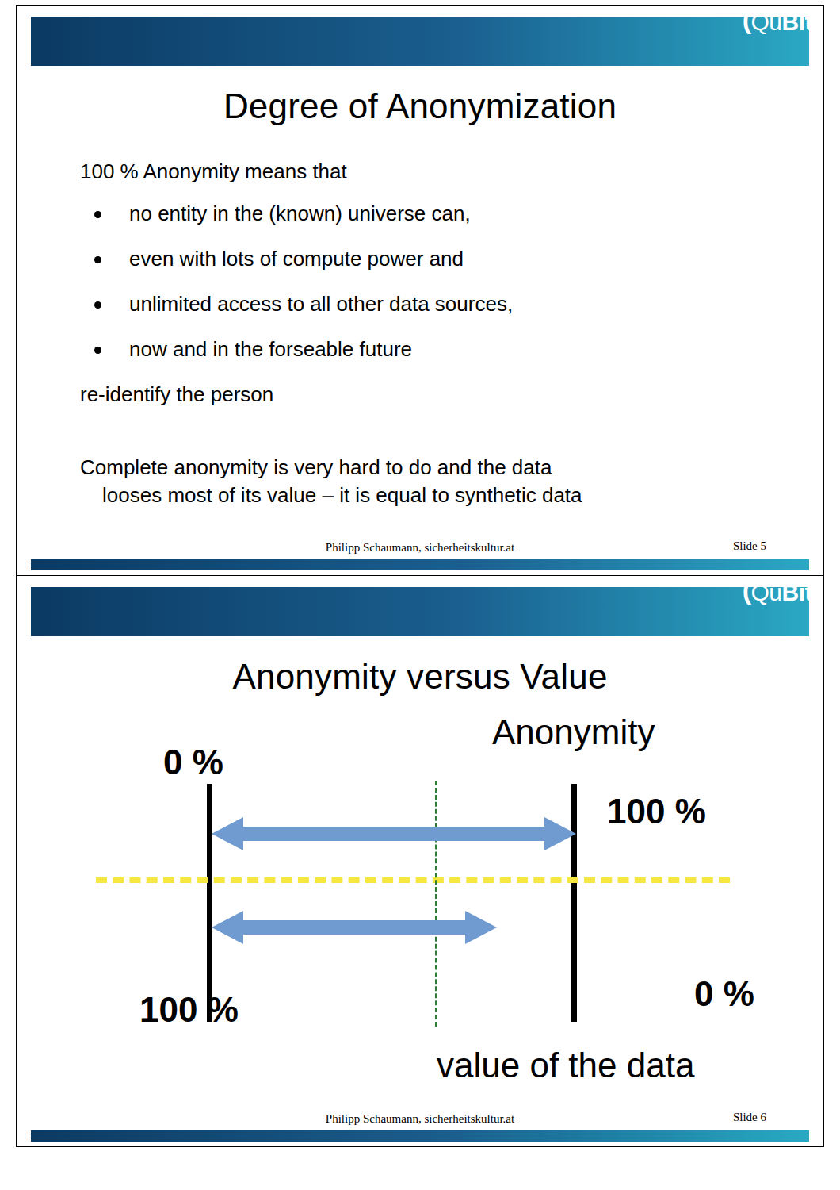(Qu Bit
Degree of Anonymization
100 % Anonymity means that
no entity in the (known) universe can,
even with lots of compute power and
unlimited access to all other data sources,
now and in the forseable future
re-identify the person
Complete anonymity is very hard to do and the data looses most of its value – it is equal to synthetic data
Philipp Schaumann, sicherheitskultur.at
Slide 5
(Qu Bit
Anonymity versus Value
Anonymity
0 %
100 %
100 %
0 %
value of the data
Philipp Schaumann, sicherheitskultur.at
Slide 6